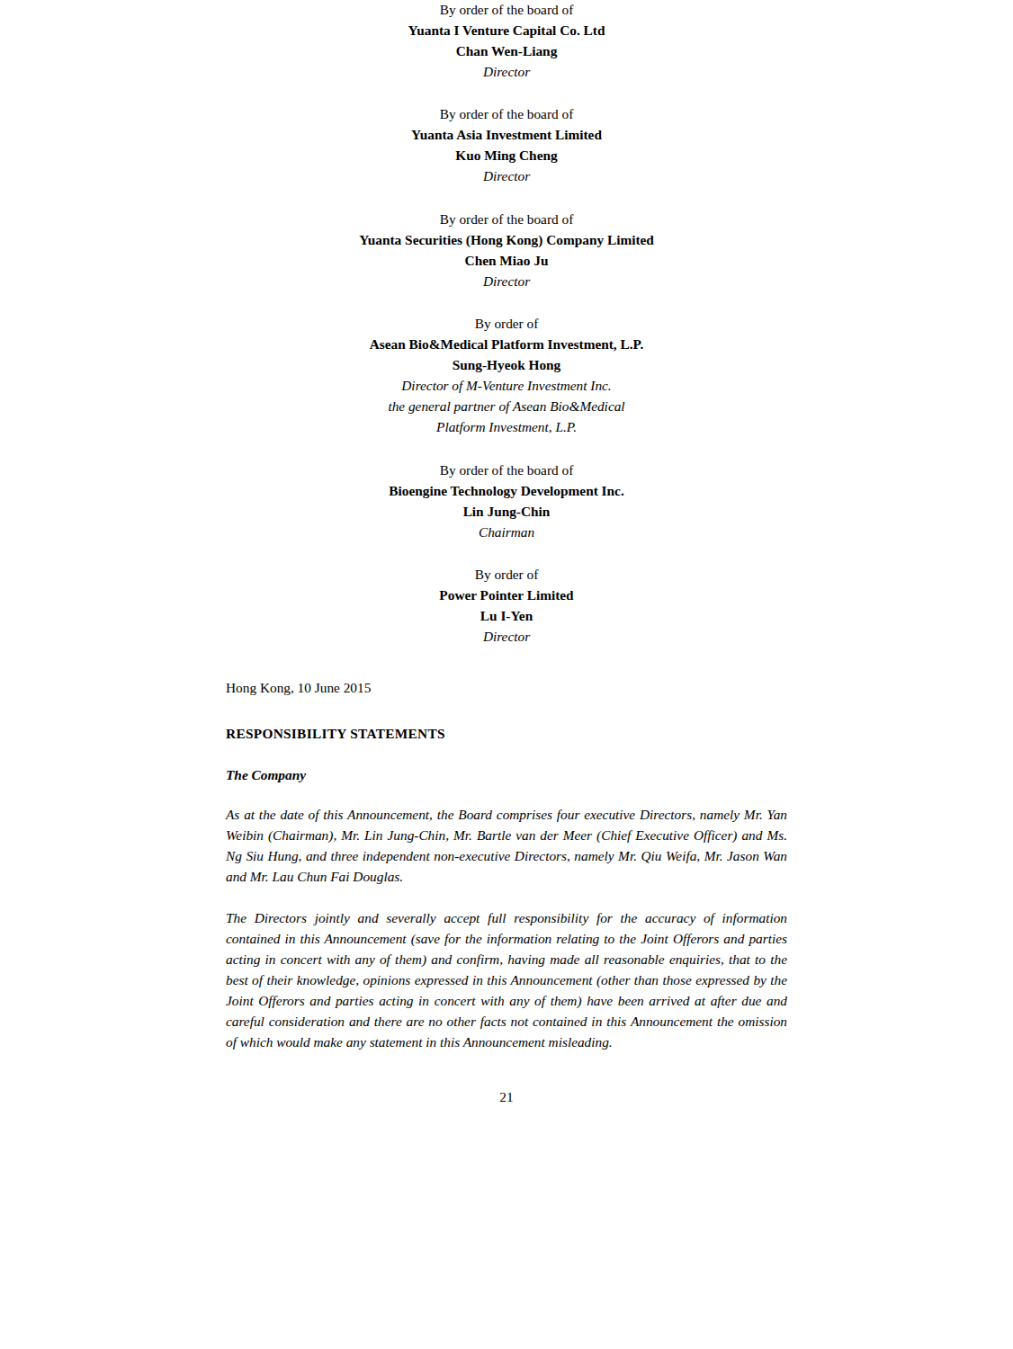By order of the board of Yuanta I Venture Capital Co. Ltd Chan Wen-Liang Director
By order of the board of Yuanta Asia Investment Limited Kuo Ming Cheng Director
By order of the board of Yuanta Securities (Hong Kong) Company Limited Chen Miao Ju Director
By order of Asean Bio&Medical Platform Investment, L.P. Sung-Hyeok Hong Director of M-Venture Investment Inc. the general partner of Asean Bio&Medical Platform Investment, L.P.
By order of the board of Bioengine Technology Development Inc. Lin Jung-Chin Chairman
By order of Power Pointer Limited Lu I-Yen Director
Hong Kong, 10 June 2015
RESPONSIBILITY STATEMENTS
The Company
As at the date of this Announcement, the Board comprises four executive Directors, namely Mr. Yan Weibin (Chairman), Mr. Lin Jung-Chin, Mr. Bartle van der Meer (Chief Executive Officer) and Ms. Ng Siu Hung, and three independent non-executive Directors, namely Mr. Qiu Weifa, Mr. Jason Wan and Mr. Lau Chun Fai Douglas.
The Directors jointly and severally accept full responsibility for the accuracy of information contained in this Announcement (save for the information relating to the Joint Offerors and parties acting in concert with any of them) and confirm, having made all reasonable enquiries, that to the best of their knowledge, opinions expressed in this Announcement (other than those expressed by the Joint Offerors and parties acting in concert with any of them) have been arrived at after due and careful consideration and there are no other facts not contained in this Announcement the omission of which would make any statement in this Announcement misleading.
21